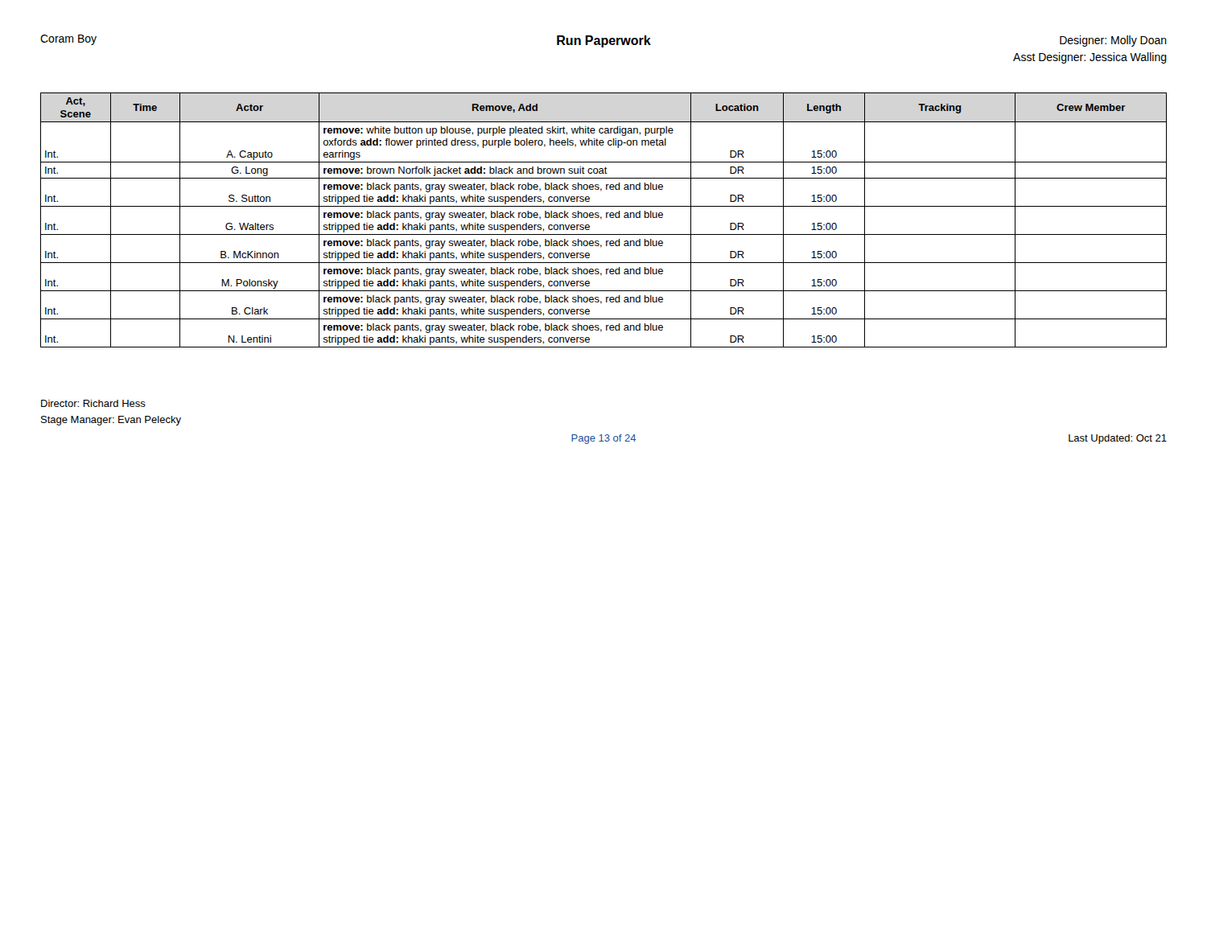Coram Boy
Run Paperwork
Designer: Molly Doan
Asst Designer: Jessica Walling
| Act, Scene | Time | Actor | Remove, Add | Location | Length | Tracking | Crew Member |
| --- | --- | --- | --- | --- | --- | --- | --- |
| Int. | | A. Caputo | remove: white button up blouse, purple pleated skirt, white cardigan, purple oxfords add: flower printed dress, purple bolero, heels, white clip-on metal earrings | DR | 15:00 | | |
| Int. | | G. Long | remove: brown Norfolk jacket add: black and brown suit coat | DR | 15:00 | | |
| Int. | | S. Sutton | remove: black pants, gray sweater, black robe, black shoes, red and blue stripped tie add: khaki pants, white suspenders, converse | DR | 15:00 | | |
| Int. | | G. Walters | remove: black pants, gray sweater, black robe, black shoes, red and blue stripped tie add: khaki pants, white suspenders, converse | DR | 15:00 | | |
| Int. | | B. McKinnon | remove: black pants, gray sweater, black robe, black shoes, red and blue stripped tie add: khaki pants, white suspenders, converse | DR | 15:00 | | |
| Int. | | M. Polonsky | remove: black pants, gray sweater, black robe, black shoes, red and blue stripped tie add: khaki pants, white suspenders, converse | DR | 15:00 | | |
| Int. | | B. Clark | remove: black pants, gray sweater, black robe, black shoes, red and blue stripped tie add: khaki pants, white suspenders, converse | DR | 15:00 | | |
| Int. | | N. Lentini | remove: black pants, gray sweater, black robe, black shoes, red and blue stripped tie add: khaki pants, white suspenders, converse | DR | 15:00 | | |
Director: Richard Hess
Stage Manager: Evan Pelecky
Page 13 of 24
Last Updated: Oct 21